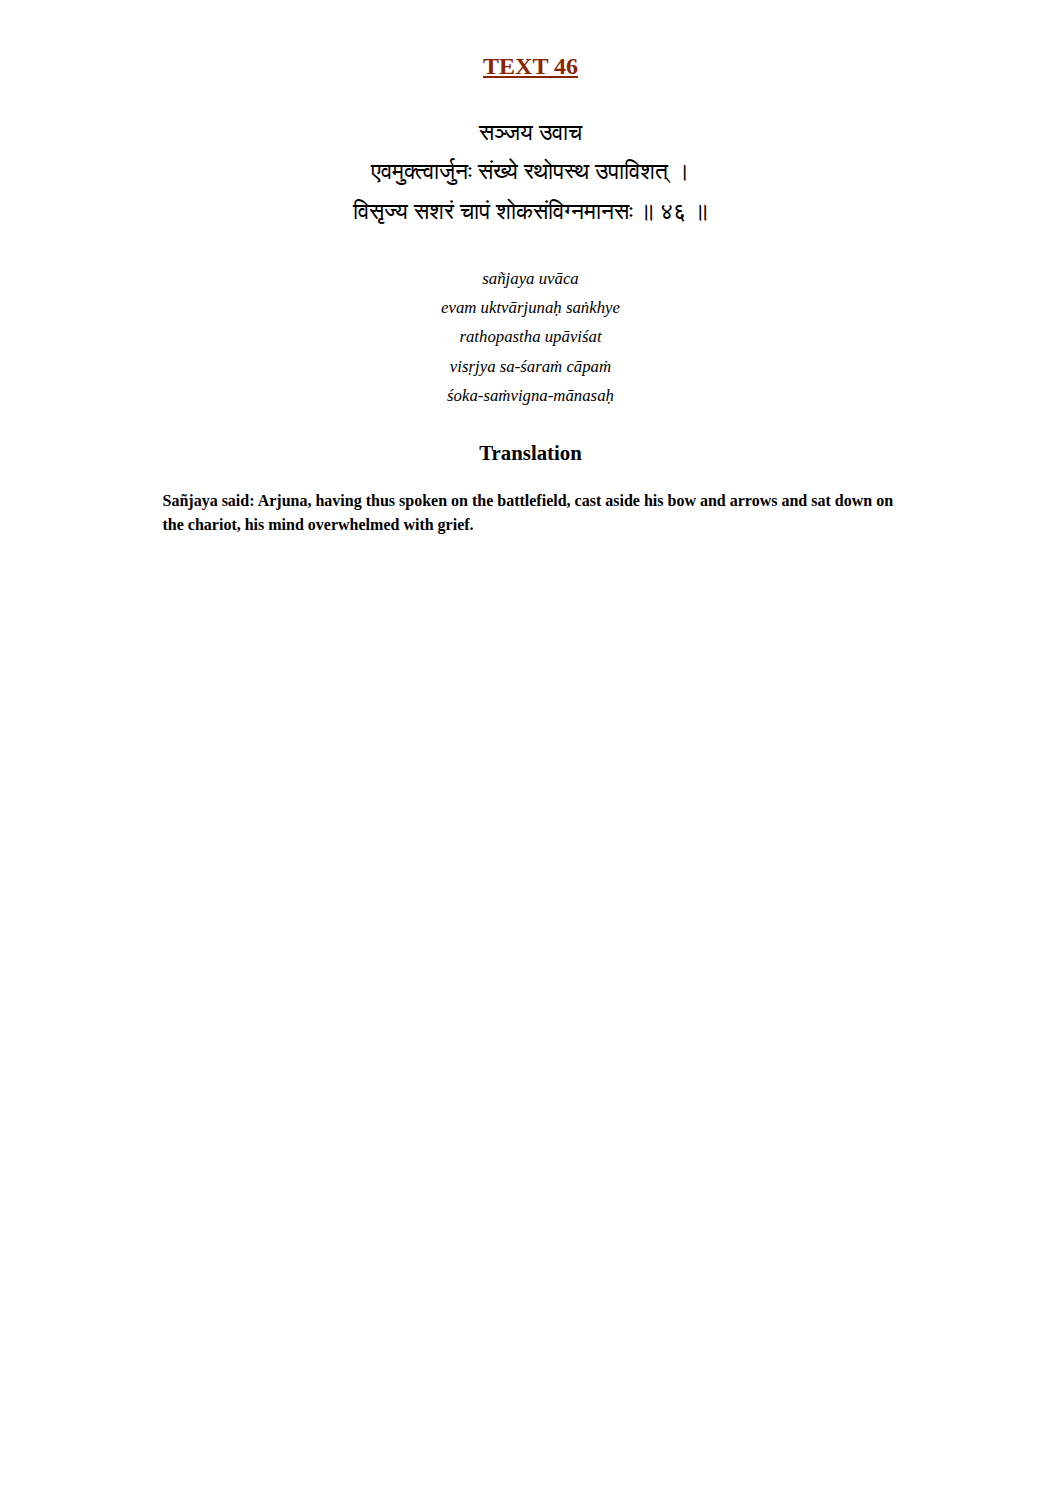TEXT 46
सञ्जय उवाच
एवमुक्त्वार्जुनः संख्ये रथोपस्थ उपाविशत् ।
विसृज्य सशरं चापं शोकसंविग्नमानसः ॥ ४६ ॥
sañjaya uvāca
evam uktvārjunaḥ saṅkhye
rathopastha upāviśat
visṛjya sa-śaraṁ cāpaṁ
śoka-saṁvigna-mānasaḥ
Translation
Sañjaya said: Arjuna, having thus spoken on the battlefield, cast aside his bow and arrows and sat down on the chariot, his mind overwhelmed with grief.